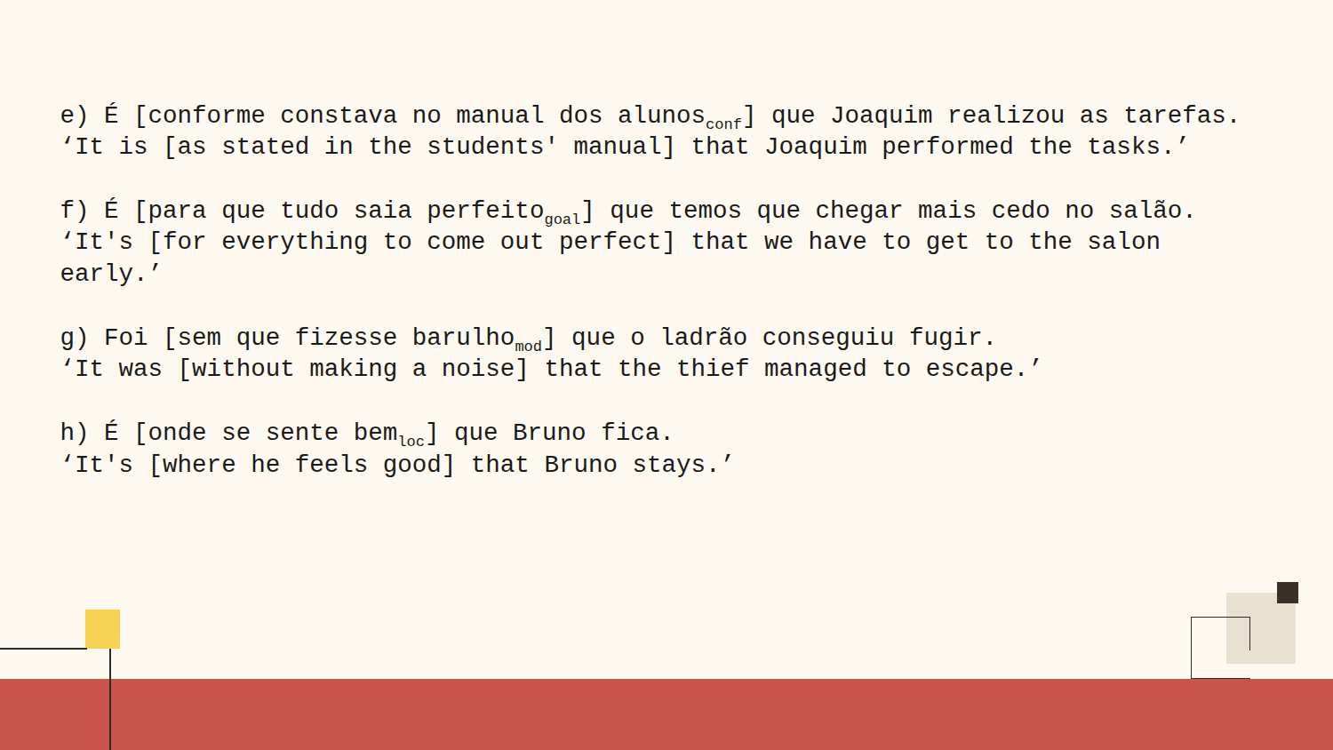e) É [conforme constava no manual dos alunosconf] que Joaquim realizou as tarefas.
‘It is [as stated in the students' manual] that Joaquim performed the tasks.’
f) É [para que tudo saia perfeitogoal] que temos que chegar mais cedo no salão.
‘It's [for everything to come out perfect] that we have to get to the salon early.’
g) Foi [sem que fizesse barulhomod] que o ladrão conseguiu fugir.
‘It was [without making a noise] that the thief managed to escape.’
h) É [onde se sente bemloc] que Bruno fica.
‘It's [where he feels good] that Bruno stays.’